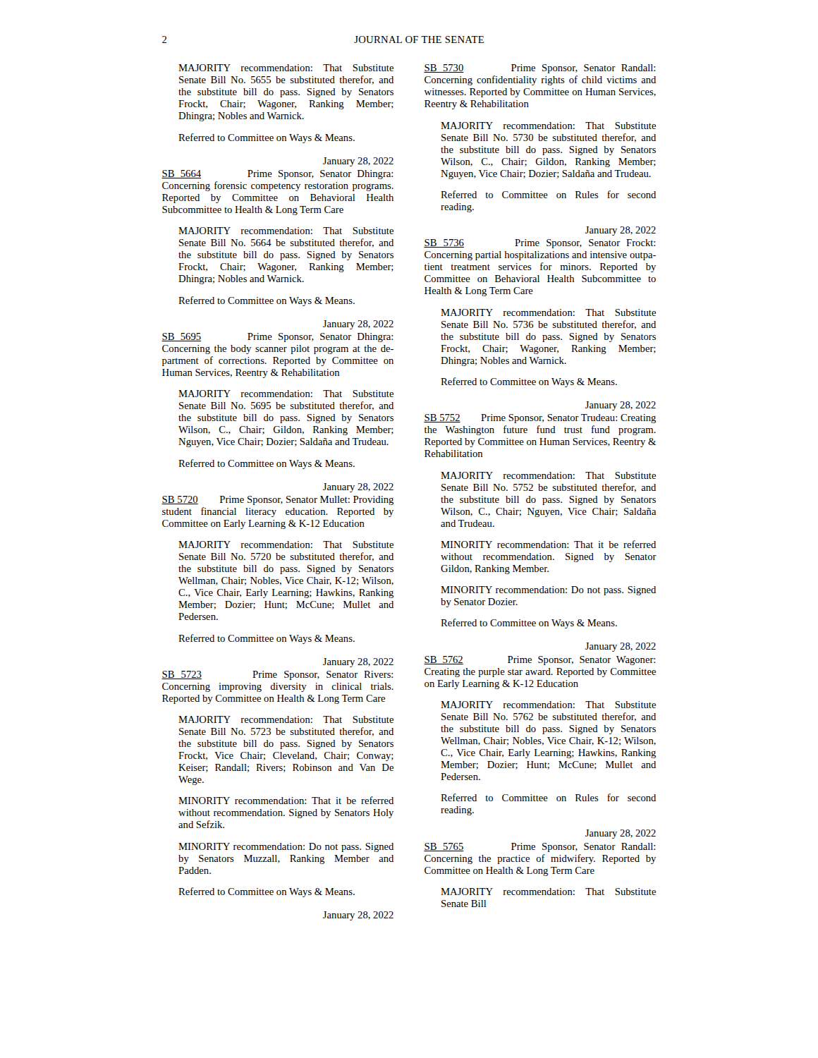2
JOURNAL OF THE SENATE
MAJORITY recommendation: That Substitute Senate Bill No. 5655 be substituted therefor, and the substitute bill do pass. Signed by Senators Frockt, Chair; Wagoner, Ranking Member; Dhingra; Nobles and Warnick.
Referred to Committee on Ways & Means.
January 28, 2022
SB 5664 Prime Sponsor, Senator Dhingra: Concerning forensic competency restoration programs. Reported by Committee on Behavioral Health Subcommittee to Health & Long Term Care
MAJORITY recommendation: That Substitute Senate Bill No. 5664 be substituted therefor, and the substitute bill do pass. Signed by Senators Frockt, Chair; Wagoner, Ranking Member; Dhingra; Nobles and Warnick.
Referred to Committee on Ways & Means.
January 28, 2022
SB 5695 Prime Sponsor, Senator Dhingra: Concerning the body scanner pilot program at the department of corrections. Reported by Committee on Human Services, Reentry & Rehabilitation
MAJORITY recommendation: That Substitute Senate Bill No. 5695 be substituted therefor, and the substitute bill do pass. Signed by Senators Wilson, C., Chair; Gildon, Ranking Member; Nguyen, Vice Chair; Dozier; Saldaña and Trudeau.
Referred to Committee on Ways & Means.
January 28, 2022
SB 5720 Prime Sponsor, Senator Mullet: Providing student financial literacy education. Reported by Committee on Early Learning & K-12 Education
MAJORITY recommendation: That Substitute Senate Bill No. 5720 be substituted therefor, and the substitute bill do pass. Signed by Senators Wellman, Chair; Nobles, Vice Chair, K-12; Wilson, C., Vice Chair, Early Learning; Hawkins, Ranking Member; Dozier; Hunt; McCune; Mullet and Pedersen.
Referred to Committee on Ways & Means.
January 28, 2022
SB 5723 Prime Sponsor, Senator Rivers: Concerning improving diversity in clinical trials. Reported by Committee on Health & Long Term Care
MAJORITY recommendation: That Substitute Senate Bill No. 5723 be substituted therefor, and the substitute bill do pass. Signed by Senators Frockt, Vice Chair; Cleveland, Chair; Conway; Keiser; Randall; Rivers; Robinson and Van De Wege.
MINORITY recommendation: That it be referred without recommendation. Signed by Senators Holy and Sefzik.
MINORITY recommendation: Do not pass. Signed by Senators Muzzall, Ranking Member and Padden.
Referred to Committee on Ways & Means.
January 28, 2022
SB 5730 Prime Sponsor, Senator Randall: Concerning confidentiality rights of child victims and witnesses. Reported by Committee on Human Services, Reentry & Rehabilitation
MAJORITY recommendation: That Substitute Senate Bill No. 5730 be substituted therefor, and the substitute bill do pass. Signed by Senators Wilson, C., Chair; Gildon, Ranking Member; Nguyen, Vice Chair; Dozier; Saldaña and Trudeau.
Referred to Committee on Rules for second reading.
January 28, 2022
SB 5736 Prime Sponsor, Senator Frockt: Concerning partial hospitalizations and intensive outpatient treatment services for minors. Reported by Committee on Behavioral Health Subcommittee to Health & Long Term Care
MAJORITY recommendation: That Substitute Senate Bill No. 5736 be substituted therefor, and the substitute bill do pass. Signed by Senators Frockt, Chair; Wagoner, Ranking Member; Dhingra; Nobles and Warnick.
Referred to Committee on Ways & Means.
January 28, 2022
SB 5752 Prime Sponsor, Senator Trudeau: Creating the Washington future fund trust fund program. Reported by Committee on Human Services, Reentry & Rehabilitation
MAJORITY recommendation: That Substitute Senate Bill No. 5752 be substituted therefor, and the substitute bill do pass. Signed by Senators Wilson, C., Chair; Nguyen, Vice Chair; Saldaña and Trudeau.
MINORITY recommendation: That it be referred without recommendation. Signed by Senator Gildon, Ranking Member.
MINORITY recommendation: Do not pass. Signed by Senator Dozier.
Referred to Committee on Ways & Means.
January 28, 2022
SB 5762 Prime Sponsor, Senator Wagoner: Creating the purple star award. Reported by Committee on Early Learning & K-12 Education
MAJORITY recommendation: That Substitute Senate Bill No. 5762 be substituted therefor, and the substitute bill do pass. Signed by Senators Wellman, Chair; Nobles, Vice Chair, K-12; Wilson, C., Vice Chair, Early Learning; Hawkins, Ranking Member; Dozier; Hunt; McCune; Mullet and Pedersen.
Referred to Committee on Rules for second reading.
January 28, 2022
SB 5765 Prime Sponsor, Senator Randall: Concerning the practice of midwifery. Reported by Committee on Health & Long Term Care
MAJORITY recommendation: That Substitute Senate Bill